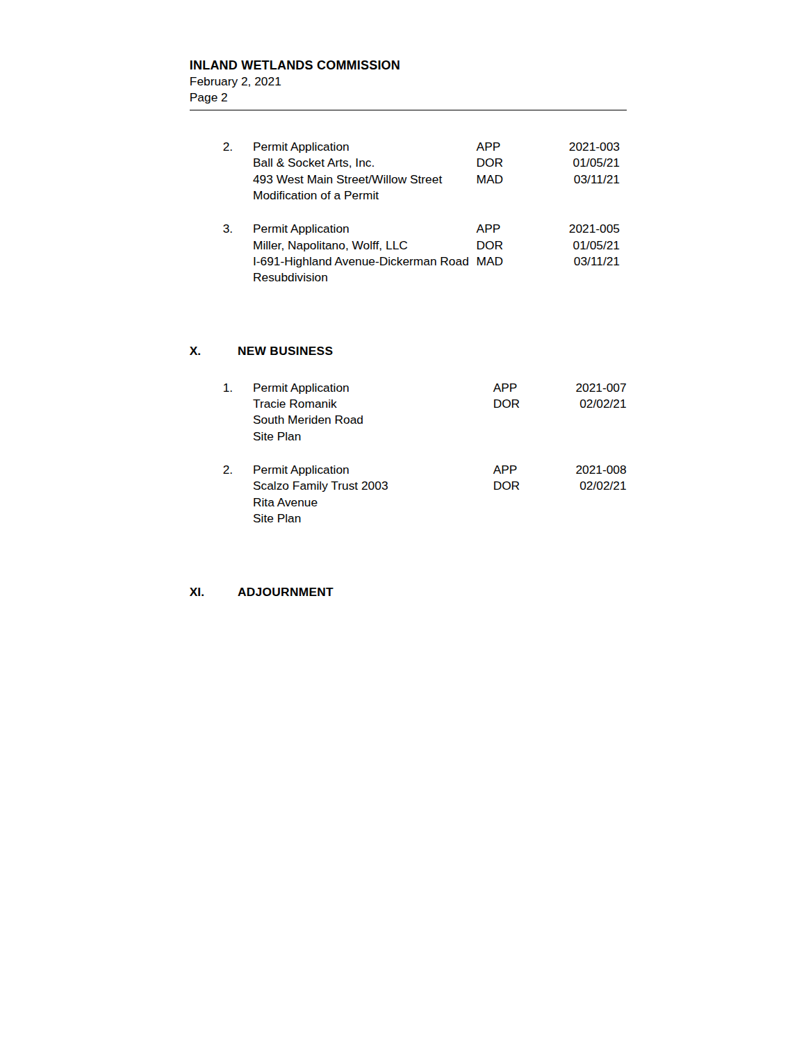INLAND WETLANDS COMMISSION
February 2, 2021
Page 2
2.
Permit Application
Ball & Socket Arts, Inc.
493 West Main Street/Willow Street
Modification of a Permit
APP 2021-003
DOR 01/05/21
MAD 03/11/21
3.
Permit Application
Miller, Napolitano, Wolff, LLC
I-691-Highland Avenue-Dickerman Road
Resubdivision
APP 2021-005
DOR 01/05/21
MAD 03/11/21
X.
NEW BUSINESS
1.
Permit Application
Tracie Romanik
South Meriden Road
Site Plan
APP 2021-007
DOR 02/02/21
2.
Permit Application
Scalzo Family Trust 2003
Rita Avenue
Site Plan
APP 2021-008
DOR 02/02/21
XI.
ADJOURNMENT